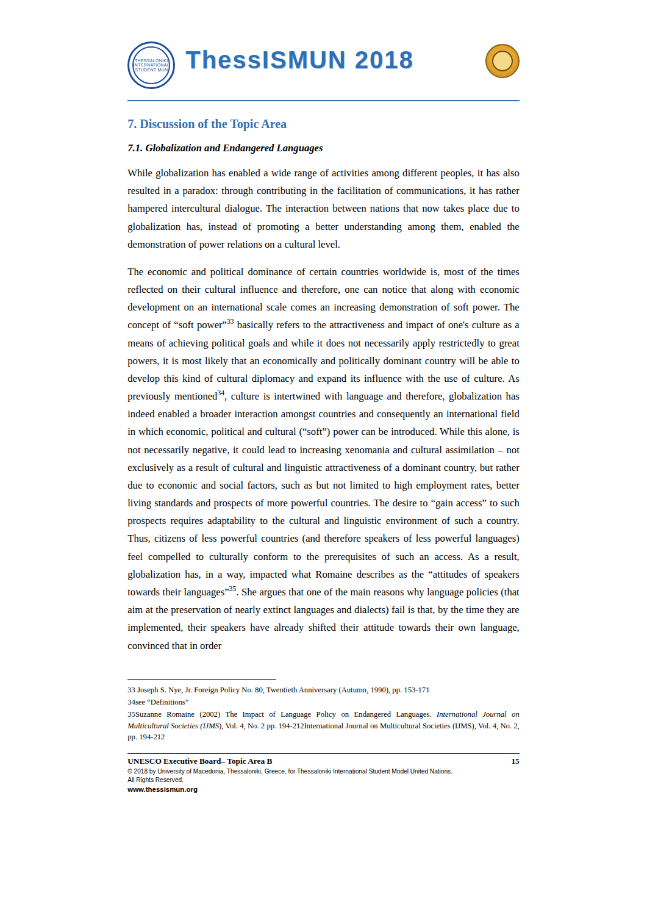THESSALONIKI
INTERNATIONAL
STUDENT MUN
ThessISMUN 2018
7. Discussion of the Topic Area
7.1. Globalization and Endangered Languages
While globalization has enabled a wide range of activities among different peoples, it has also resulted in a paradox: through contributing in the facilitation of communications, it has rather hampered intercultural dialogue. The interaction between nations that now takes place due to globalization has, instead of promoting a better understanding among them, enabled the demonstration of power relations on a cultural level.
The economic and political dominance of certain countries worldwide is, most of the times reflected on their cultural influence and therefore, one can notice that along with economic development on an international scale comes an increasing demonstration of soft power. The concept of “soft power”33 basically refers to the attractiveness and impact of one's culture as a means of achieving political goals and while it does not necessarily apply restrictedly to great powers, it is most likely that an economically and politically dominant country will be able to develop this kind of cultural diplomacy and expand its influence with the use of culture. As previously mentioned34, culture is intertwined with language and therefore, globalization has indeed enabled a broader interaction amongst countries and consequently an international field in which economic, political and cultural (“soft”) power can be introduced. While this alone, is not necessarily negative, it could lead to increasing xenomania and cultural assimilation – not exclusively as a result of cultural and linguistic attractiveness of a dominant country, but rather due to economic and social factors, such as but not limited to high employment rates, better living standards and prospects of more powerful countries. The desire to “gain access” to such prospects requires adaptability to the cultural and linguistic environment of such a country. Thus, citizens of less powerful countries (and therefore speakers of less powerful languages) feel compelled to culturally conform to the prerequisites of such an access. As a result, globalization has, in a way, impacted what Romaine describes as the “attitudes of speakers towards their languages”35. She argues that one of the main reasons why language policies (that aim at the preservation of nearly extinct languages and dialects) fail is that, by the time they are implemented, their speakers have already shifted their attitude towards their own language, convinced that in order
33 Joseph S. Nye, Jr. Foreign Policy No. 80, Twentieth Anniversary (Autumn, 1990), pp. 153-171
34see “Definitions”
35Suzanne Romaine (2002) The Impact of Language Policy on Endangered Languages. International Journal on Multicultural Societies (IJMS), Vol. 4, No. 2 pp. 194-212International Journal on Multicultural Societies (IJMS), Vol. 4, No. 2, pp. 194-212
UNESCO Executive Board– Topic Area B 15
© 2018 by University of Macedonia, Thessaloniki, Greece, for Thessaloniki International Student Model United Nations.
All Rights Reserved.
www.thessismun.org